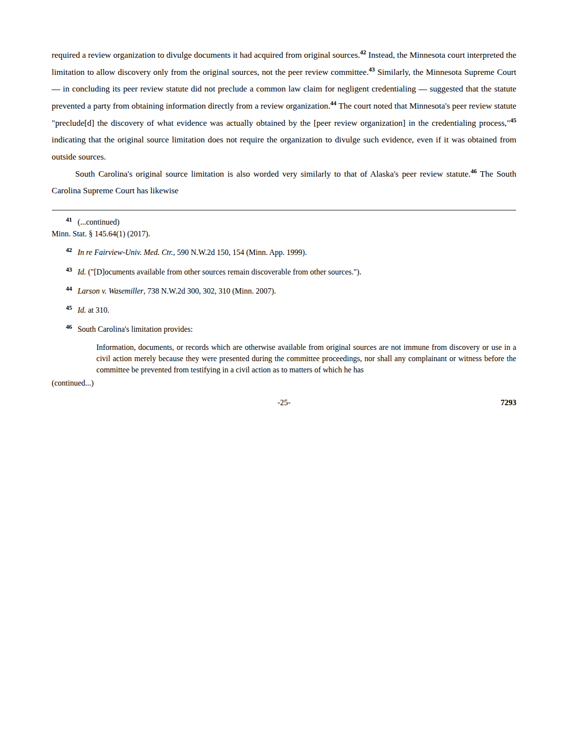required a review organization to divulge documents it had acquired from original sources.42 Instead, the Minnesota court interpreted the limitation to allow discovery only from the original sources, not the peer review committee.43 Similarly, the Minnesota Supreme Court — in concluding its peer review statute did not preclude a common law claim for negligent credentialing — suggested that the statute prevented a party from obtaining information directly from a review organization.44 The court noted that Minnesota's peer review statute "preclude[d] the discovery of what evidence was actually obtained by the [peer review organization] in the credentialing process,"45 indicating that the original source limitation does not require the organization to divulge such evidence, even if it was obtained from outside sources.
South Carolina's original source limitation is also worded very similarly to that of Alaska's peer review statute.46 The South Carolina Supreme Court has likewise
41(...continued)
Minn. Stat. § 145.64(1) (2017).
42 In re Fairview-Univ. Med. Ctr., 590 N.W.2d 150, 154 (Minn. App. 1999).
43 Id. ("[D]ocuments available from other sources remain discoverable from other sources.").
44 Larson v. Wasemiller, 738 N.W.2d 300, 302, 310 (Minn. 2007).
45 Id. at 310.
46 South Carolina's limitation provides:
Information, documents, or records which are otherwise available from original sources are not immune from discovery or use in a civil action merely because they were presented during the committee proceedings, nor shall any complainant or witness before the committee be prevented from testifying in a civil action as to matters of which he has
(continued...)
-25-
7293